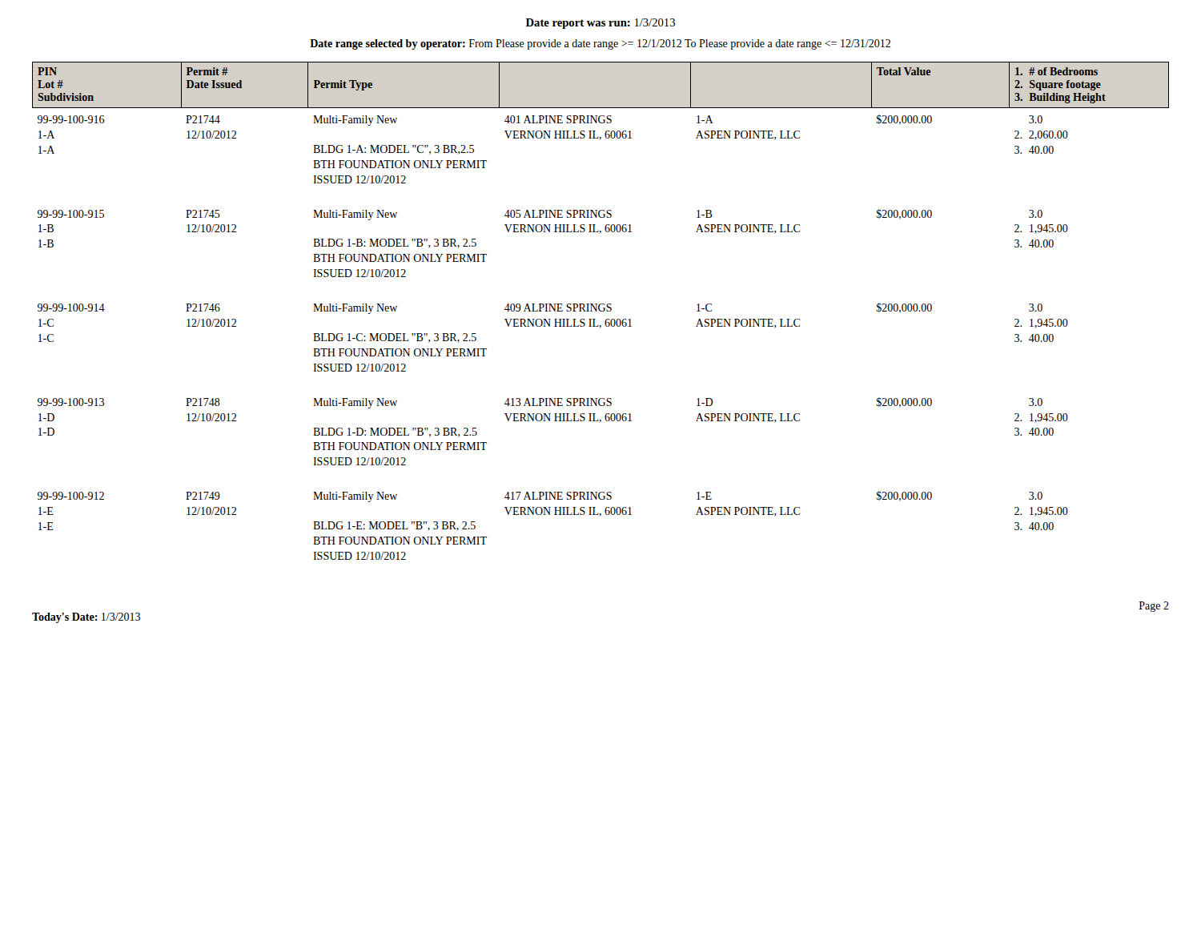Date report was run: 1/3/2013
Date range selected by operator: From Please provide a date range >= 12/1/2012 To Please provide a date range <= 12/31/2012
| PIN Lot # Subdivision | Permit # Date Issued | Permit Type | | | Total Value | 1. # of Bedrooms 2. Square footage 3. Building Height |
| --- | --- | --- | --- | --- | --- | --- |
| 99-99-100-916 1-A 1-A | P21744 12/10/2012 | Multi-Family New BLDG 1-A: MODEL "C", 3 BR,2.5 BTH FOUNDATION ONLY PERMIT ISSUED 12/10/2012 | 401 ALPINE SPRINGS VERNON HILLS IL, 60061 | 1-A ASPEN POINTE, LLC | $200,000.00 | 3.0 2. 2,060.00 3. 40.00 |
| 99-99-100-915 1-B 1-B | P21745 12/10/2012 | Multi-Family New BLDG 1-B: MODEL "B", 3 BR, 2.5 BTH FOUNDATION ONLY PERMIT ISSUED 12/10/2012 | 405 ALPINE SPRINGS VERNON HILLS IL, 60061 | 1-B ASPEN POINTE, LLC | $200,000.00 | 3.0 2. 1,945.00 3. 40.00 |
| 99-99-100-914 1-C 1-C | P21746 12/10/2012 | Multi-Family New BLDG 1-C: MODEL "B", 3 BR, 2.5 BTH FOUNDATION ONLY PERMIT ISSUED 12/10/2012 | 409 ALPINE SPRINGS VERNON HILLS IL, 60061 | 1-C ASPEN POINTE, LLC | $200,000.00 | 3.0 2. 1,945.00 3. 40.00 |
| 99-99-100-913 1-D 1-D | P21748 12/10/2012 | Multi-Family New BLDG 1-D: MODEL "B", 3 BR, 2.5 BTH FOUNDATION ONLY PERMIT ISSUED 12/10/2012 | 413 ALPINE SPRINGS VERNON HILLS IL, 60061 | 1-D ASPEN POINTE, LLC | $200,000.00 | 3.0 2. 1,945.00 3. 40.00 |
| 99-99-100-912 1-E 1-E | P21749 12/10/2012 | Multi-Family New BLDG 1-E: MODEL "B", 3 BR, 2.5 BTH FOUNDATION ONLY PERMIT ISSUED 12/10/2012 | 417 ALPINE SPRINGS VERNON HILLS IL, 60061 | 1-E ASPEN POINTE, LLC | $200,000.00 | 3.0 2. 1,945.00 3. 40.00 |
Page 2 Today's Date: 1/3/2013